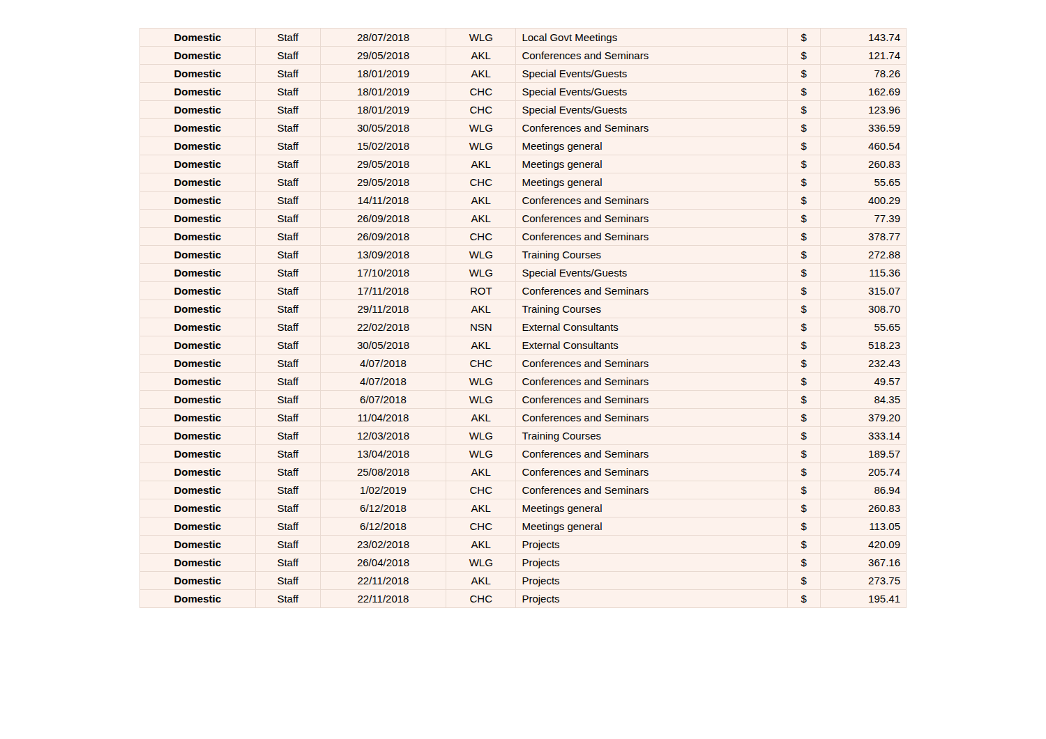| Domestic | Staff | 28/07/2018 | WLG | Local Govt Meetings | $ | 143.74 |
| Domestic | Staff | 29/05/2018 | AKL | Conferences and Seminars | $ | 121.74 |
| Domestic | Staff | 18/01/2019 | AKL | Special Events/Guests | $ | 78.26 |
| Domestic | Staff | 18/01/2019 | CHC | Special Events/Guests | $ | 162.69 |
| Domestic | Staff | 18/01/2019 | CHC | Special Events/Guests | $ | 123.96 |
| Domestic | Staff | 30/05/2018 | WLG | Conferences and Seminars | $ | 336.59 |
| Domestic | Staff | 15/02/2018 | WLG | Meetings general | $ | 460.54 |
| Domestic | Staff | 29/05/2018 | AKL | Meetings general | $ | 260.83 |
| Domestic | Staff | 29/05/2018 | CHC | Meetings general | $ | 55.65 |
| Domestic | Staff | 14/11/2018 | AKL | Conferences and Seminars | $ | 400.29 |
| Domestic | Staff | 26/09/2018 | AKL | Conferences and Seminars | $ | 77.39 |
| Domestic | Staff | 26/09/2018 | CHC | Conferences and Seminars | $ | 378.77 |
| Domestic | Staff | 13/09/2018 | WLG | Training Courses | $ | 272.88 |
| Domestic | Staff | 17/10/2018 | WLG | Special Events/Guests | $ | 115.36 |
| Domestic | Staff | 17/11/2018 | ROT | Conferences and Seminars | $ | 315.07 |
| Domestic | Staff | 29/11/2018 | AKL | Training Courses | $ | 308.70 |
| Domestic | Staff | 22/02/2018 | NSN | External Consultants | $ | 55.65 |
| Domestic | Staff | 30/05/2018 | AKL | External Consultants | $ | 518.23 |
| Domestic | Staff | 4/07/2018 | CHC | Conferences and Seminars | $ | 232.43 |
| Domestic | Staff | 4/07/2018 | WLG | Conferences and Seminars | $ | 49.57 |
| Domestic | Staff | 6/07/2018 | WLG | Conferences and Seminars | $ | 84.35 |
| Domestic | Staff | 11/04/2018 | AKL | Conferences and Seminars | $ | 379.20 |
| Domestic | Staff | 12/03/2018 | WLG | Training Courses | $ | 333.14 |
| Domestic | Staff | 13/04/2018 | WLG | Conferences and Seminars | $ | 189.57 |
| Domestic | Staff | 25/08/2018 | AKL | Conferences and Seminars | $ | 205.74 |
| Domestic | Staff | 1/02/2019 | CHC | Conferences and Seminars | $ | 86.94 |
| Domestic | Staff | 6/12/2018 | AKL | Meetings general | $ | 260.83 |
| Domestic | Staff | 6/12/2018 | CHC | Meetings general | $ | 113.05 |
| Domestic | Staff | 23/02/2018 | AKL | Projects | $ | 420.09 |
| Domestic | Staff | 26/04/2018 | WLG | Projects | $ | 367.16 |
| Domestic | Staff | 22/11/2018 | AKL | Projects | $ | 273.75 |
| Domestic | Staff | 22/11/2018 | CHC | Projects | $ | 195.41 |